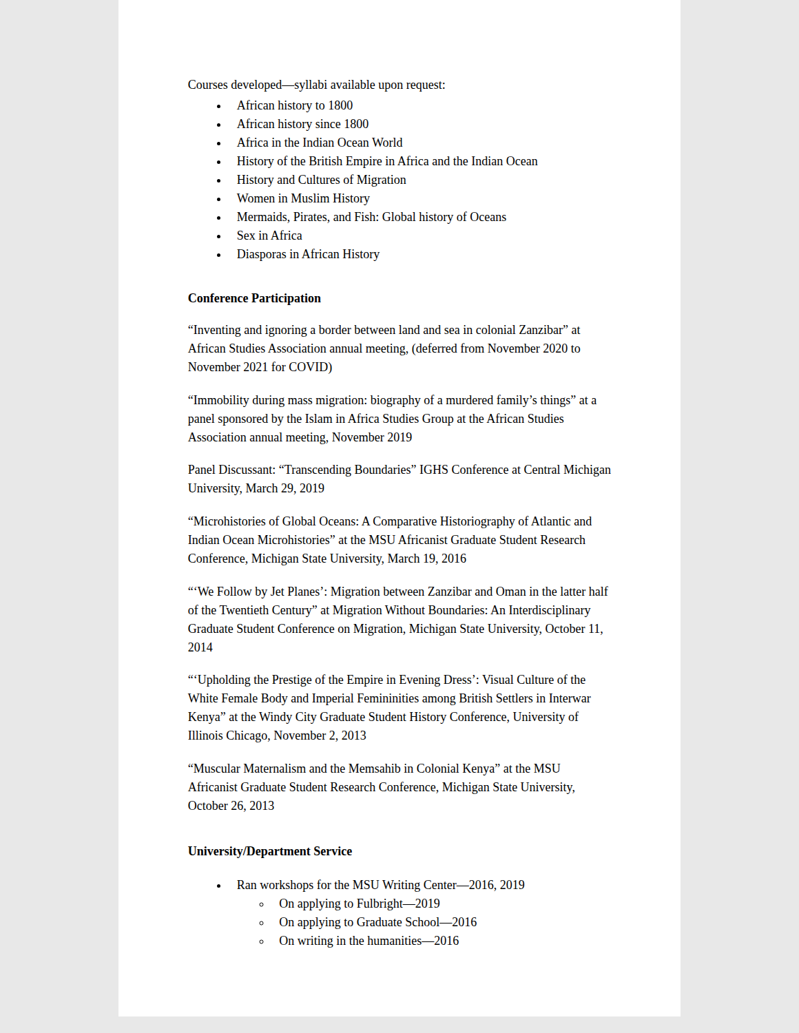Courses developed—syllabi available upon request:
African history to 1800
African history since 1800
Africa in the Indian Ocean World
History of the British Empire in Africa and the Indian Ocean
History and Cultures of Migration
Women in Muslim History
Mermaids, Pirates, and Fish: Global history of Oceans
Sex in Africa
Diasporas in African History
Conference Participation
“Inventing and ignoring a border between land and sea in colonial Zanzibar” at African Studies Association annual meeting, (deferred from November 2020 to November 2021 for COVID)
“Immobility during mass migration: biography of a murdered family’s things” at a panel sponsored by the Islam in Africa Studies Group at the African Studies Association annual meeting, November 2019
Panel Discussant: “Transcending Boundaries” IGHS Conference at Central Michigan University, March 29, 2019
“Microhistories of Global Oceans: A Comparative Historiography of Atlantic and Indian Ocean Microhistories” at the MSU Africanist Graduate Student Research Conference, Michigan State University, March 19, 2016
“‘We Follow by Jet Planes’: Migration between Zanzibar and Oman in the latter half of the Twentieth Century” at Migration Without Boundaries: An Interdisciplinary Graduate Student Conference on Migration, Michigan State University, October 11, 2014
“‘Upholding the Prestige of the Empire in Evening Dress’: Visual Culture of the White Female Body and Imperial Femininities among British Settlers in Interwar Kenya” at the Windy City Graduate Student History Conference, University of Illinois Chicago, November 2, 2013
“Muscular Maternalism and the Memsahib in Colonial Kenya” at the MSU Africanist Graduate Student Research Conference, Michigan State University, October 26, 2013
University/Department Service
Ran workshops for the MSU Writing Center—2016, 2019
On applying to Fulbright—2019
On applying to Graduate School—2016
On writing in the humanities—2016